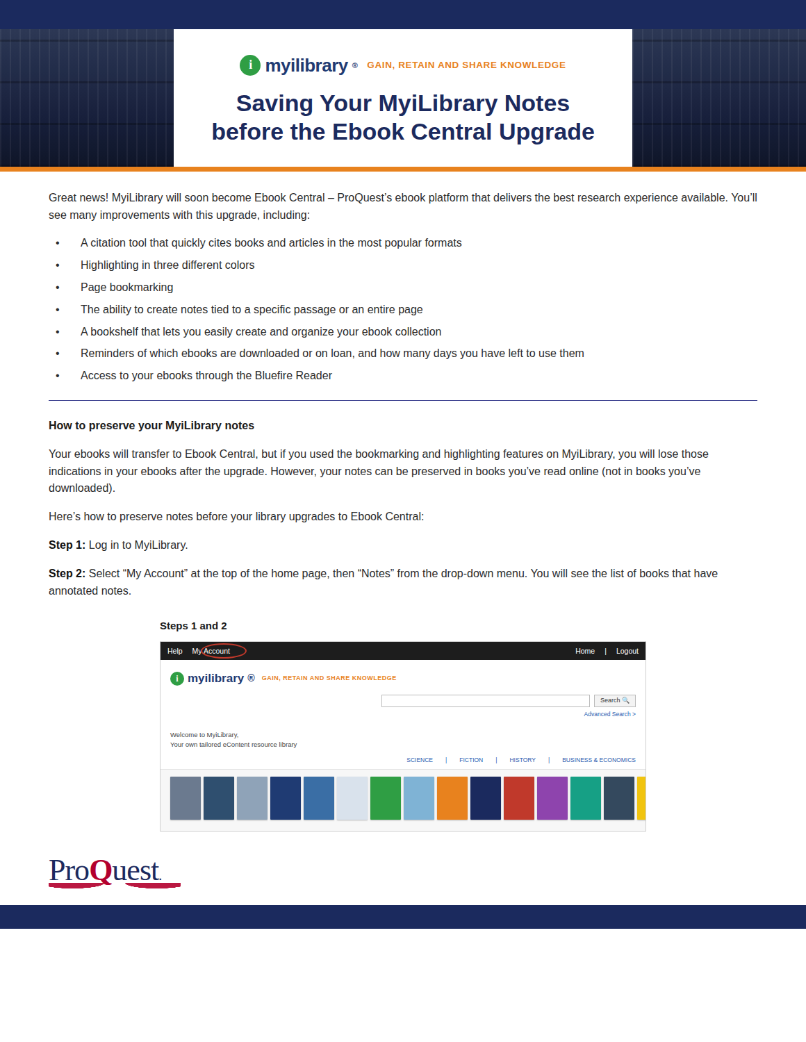i myilibrary® Gain, Retain and Share Knowledge
Saving Your MyiLibrary Notes before the Ebook Central Upgrade
Great news! MyiLibrary will soon become Ebook Central – ProQuest’s ebook platform that delivers the best research experience available. You’ll see many improvements with this upgrade, including:
A citation tool that quickly cites books and articles in the most popular formats
Highlighting in three different colors
Page bookmarking
The ability to create notes tied to a specific passage or an entire page
A bookshelf that lets you easily create and organize your ebook collection
Reminders of which ebooks are downloaded or on loan, and how many days you have left to use them
Access to your ebooks through the Bluefire Reader
How to preserve your MyiLibrary notes
Your ebooks will transfer to Ebook Central, but if you used the bookmarking and highlighting features on MyiLibrary, you will lose those indications in your ebooks after the upgrade. However, your notes can be preserved in books you’ve read online (not in books you’ve downloaded).
Here’s how to preserve notes before your library upgrades to Ebook Central:
Step 1: Log in to MyiLibrary.
Step 2: Select “My Account” at the top of the home page, then “Notes” from the drop-down menu. You will see the list of books that have annotated notes.
Steps 1 and 2
Help My Account
Home|Logout
imyilibrary® Gain, Retain and Share Knowledge
Search 🔍
Advanced Search >
Welcome to MyiLibrary,
Your own tailored eContent resource library
SCIENCE|FICTION|HISTORY|BUSINESS & ECONOMICS
ProQuest.